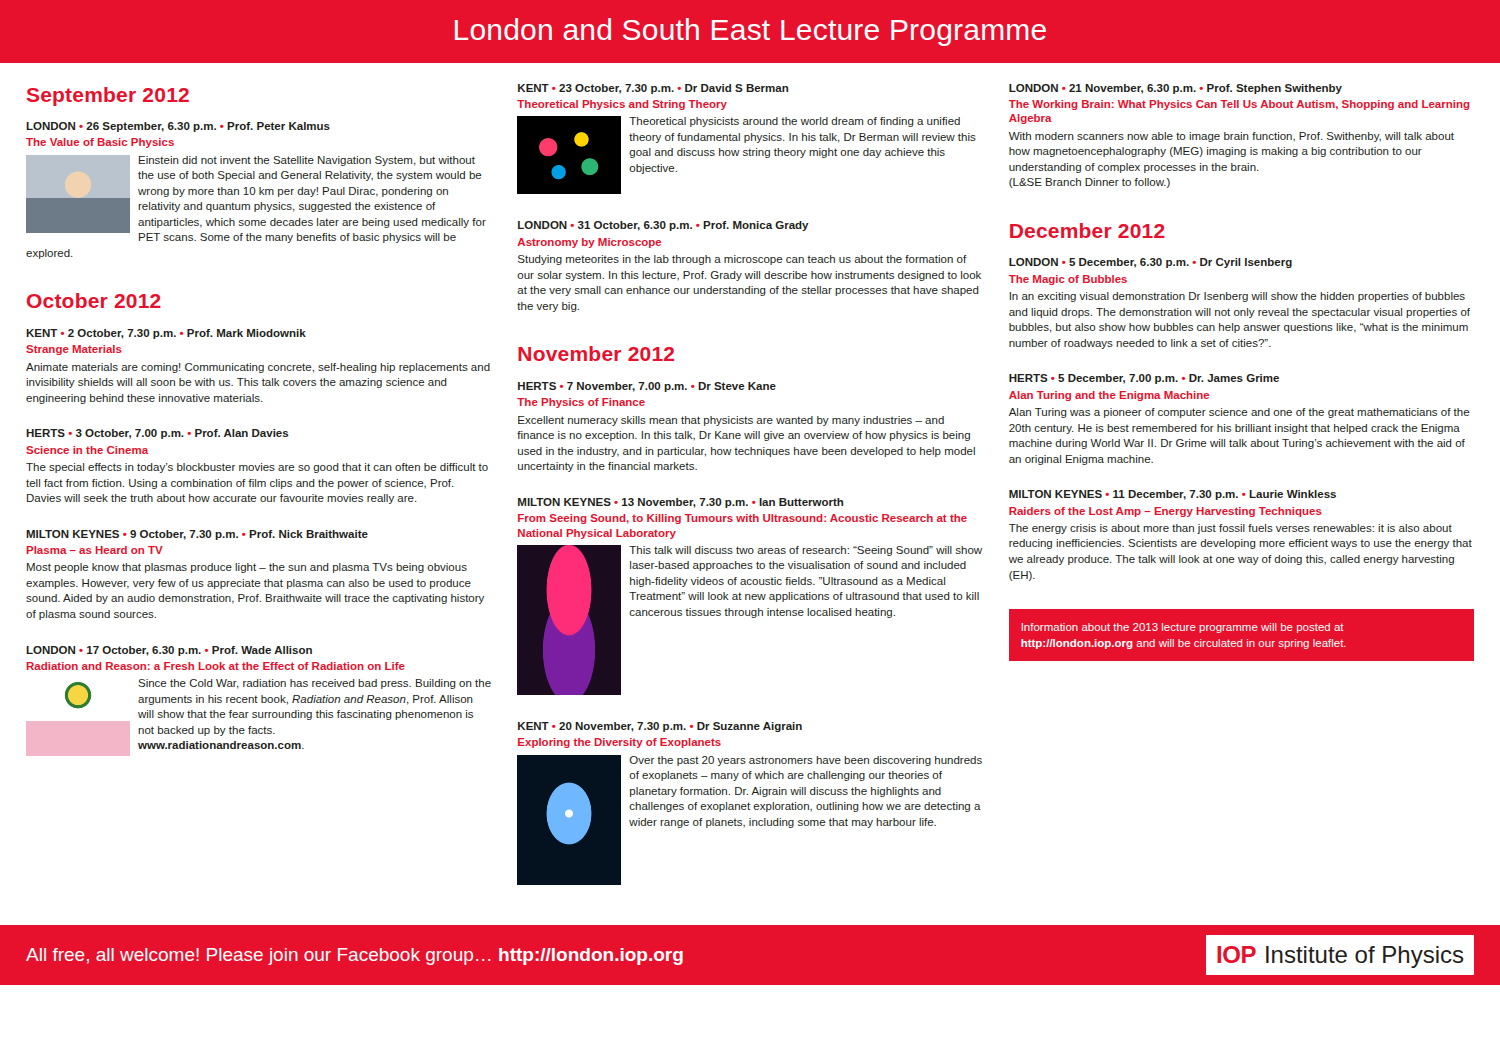London and South East Lecture Programme
September 2012
LONDON • 26 September, 6.30 p.m. • Prof. Peter Kalmus
The Value of Basic Physics
Einstein did not invent the Satellite Navigation System, but without the use of both Special and General Relativity, the system would be wrong by more than 10 km per day! Paul Dirac, pondering on relativity and quantum physics, suggested the existence of antiparticles, which some decades later are being used medically for PET scans. Some of the many benefits of basic physics will be explored.
October 2012
KENT • 2 October, 7.30 p.m. • Prof. Mark Miodownik
Strange Materials
Animate materials are coming! Communicating concrete, self-healing hip replacements and invisibility shields will all soon be with us. This talk covers the amazing science and engineering behind these innovative materials.
HERTS • 3 October, 7.00 p.m. • Prof. Alan Davies
Science in the Cinema
The special effects in today’s blockbuster movies are so good that it can often be difficult to tell fact from fiction. Using a combination of film clips and the power of science, Prof. Davies will seek the truth about how accurate our favourite movies really are.
MILTON KEYNES • 9 October, 7.30 p.m. • Prof. Nick Braithwaite
Plasma – as Heard on TV
Most people know that plasmas produce light – the sun and plasma TVs being obvious examples. However, very few of us appreciate that plasma can also be used to produce sound. Aided by an audio demonstration, Prof. Braithwaite will trace the captivating history of plasma sound sources.
LONDON • 17 October, 6.30 p.m. • Prof. Wade Allison
Radiation and Reason: a Fresh Look at the Effect of Radiation on Life
Since the Cold War, radiation has received bad press. Building on the arguments in his recent book, Radiation and Reason, Prof. Allison will show that the fear surrounding this fascinating phenomenon is not backed up by the facts.
www.radiationandreason.com.
KENT • 23 October, 7.30 p.m. • Dr David S Berman
Theoretical Physics and String Theory
Theoretical physicists around the world dream of finding a unified theory of fundamental physics. In his talk, Dr Berman will review this goal and discuss how string theory might one day achieve this objective.
LONDON • 31 October, 6.30 p.m. • Prof. Monica Grady
Astronomy by Microscope
Studying meteorites in the lab through a microscope can teach us about the formation of our solar system. In this lecture, Prof. Grady will describe how instruments designed to look at the very small can enhance our understanding of the stellar processes that have shaped the very big.
November 2012
HERTS • 7 November, 7.00 p.m. • Dr Steve Kane
The Physics of Finance
Excellent numeracy skills mean that physicists are wanted by many industries – and finance is no exception. In this talk, Dr Kane will give an overview of how physics is being used in the industry, and in particular, how techniques have been developed to help model uncertainty in the financial markets.
MILTON KEYNES • 13 November, 7.30 p.m. • Ian Butterworth
From Seeing Sound, to Killing Tumours with Ultrasound: Acoustic Research at the National Physical Laboratory
This talk will discuss two areas of research: “Seeing Sound” will show laser-based approaches to the visualisation of sound and included high-fidelity videos of acoustic fields. ”Ultrasound as a Medical Treatment” will look at new applications of ultrasound that used to kill cancerous tissues through intense localised heating.
KENT • 20 November, 7.30 p.m. • Dr Suzanne Aigrain
Exploring the Diversity of Exoplanets
Over the past 20 years astronomers have been discovering hundreds of exoplanets – many of which are challenging our theories of planetary formation. Dr. Aigrain will discuss the highlights and challenges of exoplanet exploration, outlining how we are detecting a wider range of planets, including some that may harbour life.
LONDON • 21 November, 6.30 p.m. • Prof. Stephen Swithenby
The Working Brain: What Physics Can Tell Us About Autism, Shopping and Learning Algebra
With modern scanners now able to image brain function, Prof. Swithenby, will talk about how magnetoencephalography (MEG) imaging is making a big contribution to our understanding of complex processes in the brain.
(L&SE Branch Dinner to follow.)
December 2012
LONDON • 5 December, 6.30 p.m. • Dr Cyril Isenberg
The Magic of Bubbles
In an exciting visual demonstration Dr Isenberg will show the hidden properties of bubbles and liquid drops. The demonstration will not only reveal the spectacular visual properties of bubbles, but also show how bubbles can help answer questions like, “what is the minimum number of roadways needed to link a set of cities?”.
HERTS • 5 December, 7.00 p.m. • Dr. James Grime
Alan Turing and the Enigma Machine
Alan Turing was a pioneer of computer science and one of the great mathematicians of the 20th century. He is best remembered for his brilliant insight that helped crack the Enigma machine during World War II. Dr Grime will talk about Turing’s achievement with the aid of an original Enigma machine.
MILTON KEYNES • 11 December, 7.30 p.m. • Laurie Winkless
Raiders of the Lost Amp – Energy Harvesting Techniques
The energy crisis is about more than just fossil fuels verses renewables: it is also about reducing inefficiencies. Scientists are developing more efficient ways to use the energy that we already produce. The talk will look at one way of doing this, called energy harvesting (EH).
Information about the 2013 lecture programme will be posted at
http://london.iop.org and will be circulated in our spring leaflet.
All free, all welcome! Please join our Facebook group… http://london.iop.org
IOP Institute of Physics